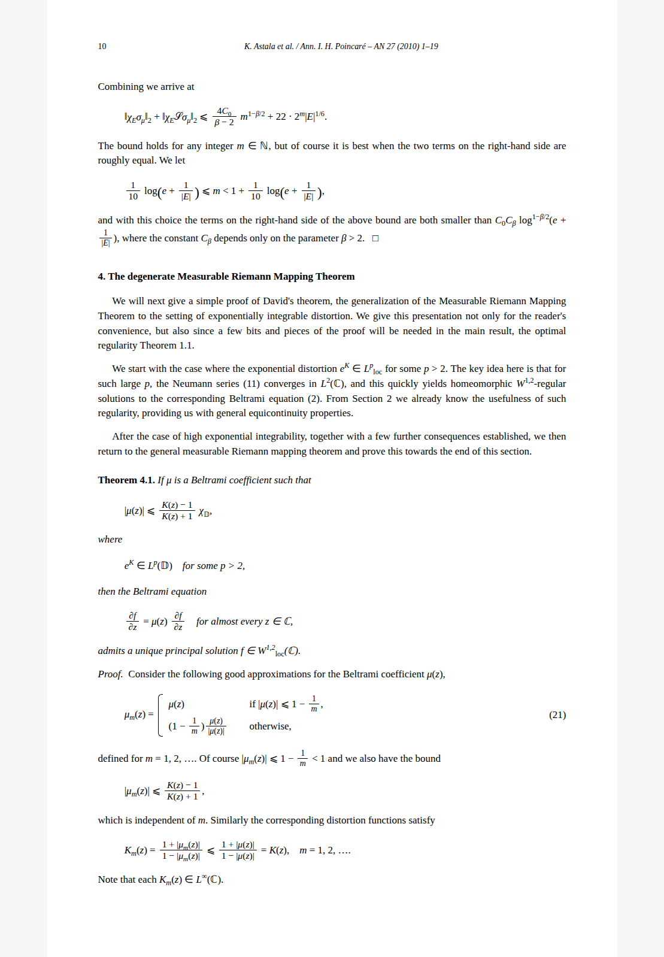10 K. Astala et al. / Ann. I. H. Poincaré – AN 27 (2010) 1–19
Combining we arrive at
‖χEσμ‖2 + ‖χE𝒮σμ‖2 ⩽ 4C0 β − 2 m1−β/2 + 22 · 2m|E|1/6.
The bound holds for any integer m ∈ ℕ, but of course it is best when the two terms on the right-hand side are roughly equal. We let
110 log(e + 1|E|) ⩽ m < 1 + 110 log(e + 1|E|),
and with this choice the terms on the right-hand side of the above bound are both smaller than C0Cβ log1−β/2(e + 1|E|), where the constant Cβ depends only on the parameter β > 2. □
4. The degenerate Measurable Riemann Mapping Theorem
We will next give a simple proof of David's theorem, the generalization of the Measurable Riemann Mapping Theorem to the setting of exponentially integrable distortion. We give this presentation not only for the reader's convenience, but also since a few bits and pieces of the proof will be needed in the main result, the optimal regularity Theorem 1.1.
We start with the case where the exponential distortion eK ∈ Lploc for some p > 2. The key idea here is that for such large p, the Neumann series (11) converges in L2(ℂ), and this quickly yields homeomorphic W1,2-regular solutions to the corresponding Beltrami equation (2). From Section 2 we already know the usefulness of such regularity, providing us with general equicontinuity properties.
After the case of high exponential integrability, together with a few further consequences established, we then return to the general measurable Riemann mapping theorem and prove this towards the end of this section.
Theorem 4.1. If μ is a Beltrami coefficient such that
|μ(z)| ⩽ K(z) − 1 K(z) + 1 χ𝔻,
where
eK ∈ Lp(𝔻) for some p > 2,
then the Beltrami equation
∂f∂z = μ(z) ∂f∂z for almost every z ∈ ℂ,
admits a unique principal solution f ∈ W1,2loc(ℂ).
Proof. Consider the following good approximations for the Beltrami coefficient μ(z),
μm(z) =
| μ ( z ) | if / μ ( z )/ ⩽ 1 − 1 m , |
| (1 − 1 m ) μ ( z ) / μ ( z )/ | otherwise, |
(21)
defined for m = 1, 2, …. Of course |μm(z)| ⩽ 1 − 1 m < 1 and we also have the bound
|μm(z)| ⩽ K(z) − 1 K(z) + 1,
which is independent of m. Similarly the corresponding distortion functions satisfy
Km(z) = 1 + |μm(z)|1 − |μm(z)| ⩽ 1 + |μ(z)|1 − |μ(z)| = K(z), m = 1, 2, ….
Note that each Km(z) ∈ L∞(ℂ).